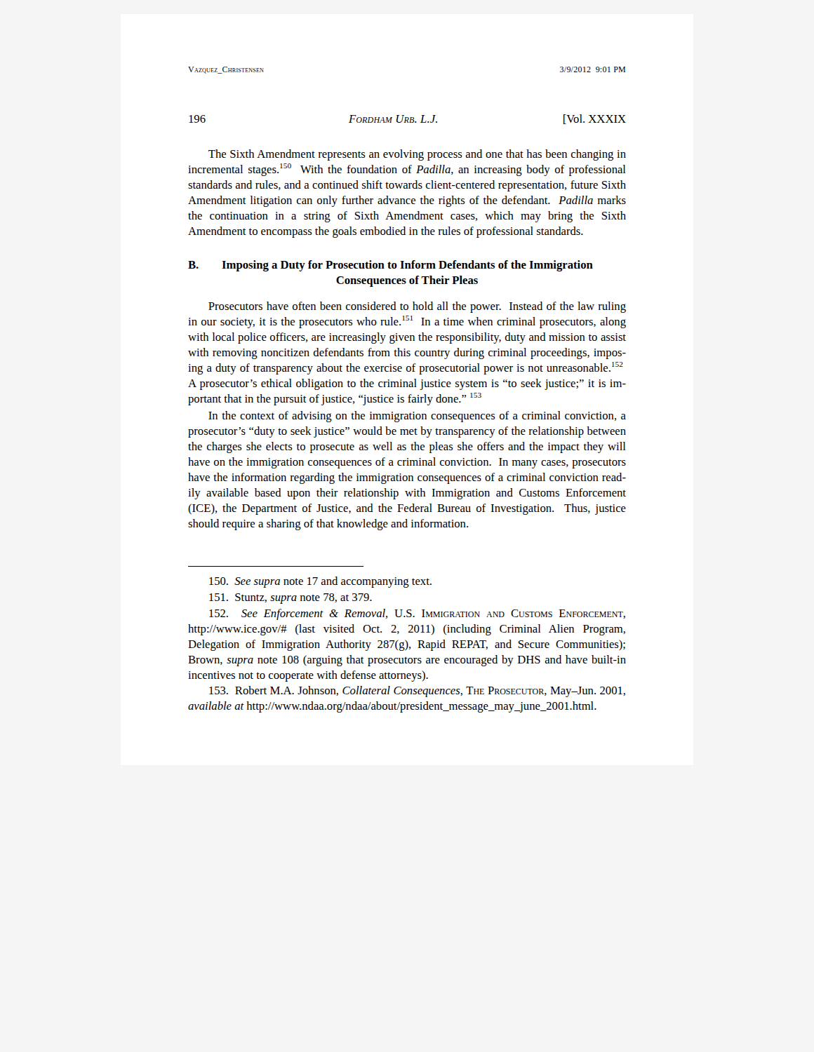Vazquez_Christensen 3/9/2012 9:01 PM
196 Fordham Urb. L.J. [Vol. XXXIX
The Sixth Amendment represents an evolving process and one that has been changing in incremental stages.150 With the foundation of Padilla, an increasing body of professional standards and rules, and a continued shift towards client-centered representation, future Sixth Amendment litigation can only further advance the rights of the defendant. Padilla marks the continuation in a string of Sixth Amendment cases, which may bring the Sixth Amendment to encompass the goals embodied in the rules of professional standards.
B. Imposing a Duty for Prosecution to Inform Defendants of the Immigration Consequences of Their Pleas
Prosecutors have often been considered to hold all the power. Instead of the law ruling in our society, it is the prosecutors who rule.151 In a time when criminal prosecutors, along with local police officers, are increasingly given the responsibility, duty and mission to assist with removing noncitizen defendants from this country during criminal proceedings, imposing a duty of transparency about the exercise of prosecutorial power is not unreasonable.152 A prosecutor’s ethical obligation to the criminal justice system is “to seek justice;” it is important that in the pursuit of justice, “justice is fairly done.” 153
In the context of advising on the immigration consequences of a criminal conviction, a prosecutor’s “duty to seek justice” would be met by transparency of the relationship between the charges she elects to prosecute as well as the pleas she offers and the impact they will have on the immigration consequences of a criminal conviction. In many cases, prosecutors have the information regarding the immigration consequences of a criminal conviction readily available based upon their relationship with Immigration and Customs Enforcement (ICE), the Department of Justice, and the Federal Bureau of Investigation. Thus, justice should require a sharing of that knowledge and information.
150. See supra note 17 and accompanying text.
151. Stuntz, supra note 78, at 379.
152. See Enforcement & Removal, U.S. Immigration and Customs Enforcement, http://www.ice.gov/# (last visited Oct. 2, 2011) (including Criminal Alien Program, Delegation of Immigration Authority 287(g), Rapid REPAT, and Secure Communities); Brown, supra note 108 (arguing that prosecutors are encouraged by DHS and have built-in incentives not to cooperate with defense attorneys).
153. Robert M.A. Johnson, Collateral Consequences, The Prosecutor, May–Jun. 2001, available at http://www.ndaa.org/ndaa/about/president_message_may_june_2001.html.